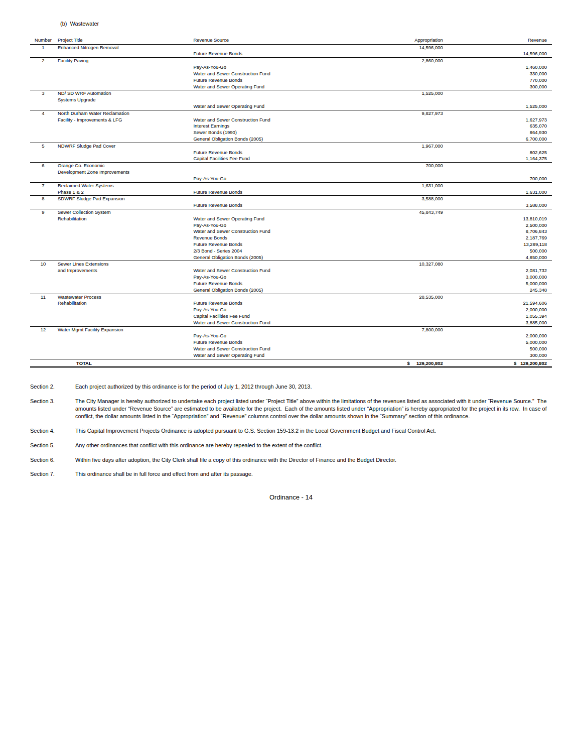(b) Wastewater
| Number | Project Title | Revenue Source | Appropriation | Revenue |
| --- | --- | --- | --- | --- |
| 1 | Enhanced Nitrogen Removal | | 14,596,000 | |
| | | Future Revenue Bonds | | 14,596,000 |
| 2 | Facility Paving | | 2,860,000 | |
| | | Pay-As-You-Go | | 1,460,000 |
| | | Water and Sewer Construction Fund | | 330,000 |
| | | Future Revenue Bonds | | 770,000 |
| | | Water and Sewer Operating Fund | | 300,000 |
| 3 | ND/ SD WRF Automation Systems Upgrade | | 1,525,000 | |
| | | Water and Sewer Operating Fund | | 1,525,000 |
| 4 | North Durham Water Reclamation | | 9,827,973 | |
| | Facility - Improvements & LFG | Water and Sewer Construction Fund | | 1,627,973 |
| | | Interest Earnings | | 635,070 |
| | | Sewer Bonds (1990) | | 864,930 |
| | | General Obligation Bonds (2005) | | 6,700,000 |
| 5 | NDWRF Sludge Pad Cover | | 1,967,000 | |
| | | Future Revenue Bonds | | 802,625 |
| | | Capital Facilities Fee Fund | | 1,164,375 |
| 6 | Orange Co. Economic Development Zone Improvements | | 700,000 | |
| | | Pay-As-You-Go | | 700,000 |
| 7 | Reclaimed Water Systems | | 1,631,000 | |
| | Phase 1 & 2 | Future Revenue Bonds | | 1,631,000 |
| 8 | SDWRF Sludge Pad Expansion | | 3,588,000 | |
| | | Future Revenue Bonds | | 3,588,000 |
| 9 | Sewer Collection System | | 45,843,749 | |
| | Rehabilitation | Water and Sewer Operating Fund | | 13,810,019 |
| | | Pay-As-You-Go | | 2,500,000 |
| | | Water and Sewer Construction Fund | | 8,706,843 |
| | | Revenue Bonds | | 2,187,769 |
| | | Future Revenue Bonds | | 13,289,118 |
| | | 2/3 Bond - Series 2004 | | 500,000 |
| | | General Obligation Bonds (2005) | | 4,850,000 |
| 10 | Sewer Lines Extensions | | 10,327,080 | |
| | and Improvements | Water and Sewer Construction Fund | | 2,081,732 |
| | | Pay-As-You-Go | | 3,000,000 |
| | | Future Revenue Bonds | | 5,000,000 |
| | | General Obligation Bonds (2005) | | 245,348 |
| 11 | Wastewater Process | | 28,535,000 | |
| | Rehabilitation | Future Revenue Bonds | | 21,594,606 |
| | | Pay-As-You-Go | | 2,000,000 |
| | | Capital Facilities Fee Fund | | 1,055,394 |
| | | Water and Sewer Construction Fund | | 3,885,000 |
| 12 | Water Mgmt Facility Expansion | | 7,800,000 | |
| | | Pay-As-You-Go | | 2,000,000 |
| | | Future Revenue Bonds | | 5,000,000 |
| | | Water and Sewer Construction Fund | | 500,000 |
| | | Water and Sewer Operating Fund | | 300,000 |
| | TOTAL | | $ 129,200,802 | $ 129,200,802 |
Section 2.
Each project authorized by this ordinance is for the period of July 1, 2012 through June 30, 2013.
Section 3.
The City Manager is hereby authorized to undertake each project listed under “Project Title” above within the limitations of the revenues listed as associated with it under “Revenue Source.” The amounts listed under “Revenue Source” are estimated to be available for the project. Each of the amounts listed under “Appropriation” is hereby appropriated for the project in its row. In case of conflict, the dollar amounts listed in the “Appropriation” and “Revenue” columns control over the dollar amounts shown in the “Summary” section of this ordinance.
Section 4.
This Capital Improvement Projects Ordinance is adopted pursuant to G.S. Section 159-13.2 in the Local Government Budget and Fiscal Control Act.
Section 5.
Any other ordinances that conflict with this ordinance are hereby repealed to the extent of the conflict.
Section 6.
Within five days after adoption, the City Clerk shall file a copy of this ordinance with the Director of Finance and the Budget Director.
Section 7.
This ordinance shall be in full force and effect from and after its passage.
Ordinance - 14